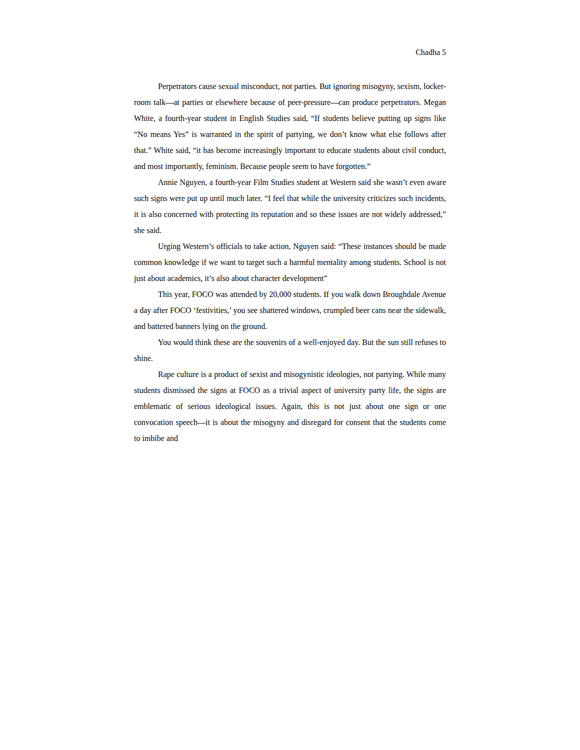Chadha 5
Perpetrators cause sexual misconduct, not parties. But ignoring misogyny, sexism, locker-room talk—at parties or elsewhere because of peer-pressure—can produce perpetrators. Megan White, a fourth-year student in English Studies said, “If students believe putting up signs like “No means Yes” is warranted in the spirit of partying, we don’t know what else follows after that.” White said, “it has become increasingly important to educate students about civil conduct, and most importantly, feminism. Because people seem to have forgotten.”
Annie Nguyen, a fourth-year Film Studies student at Western said she wasn’t even aware such signs were put up until much later. “I feel that while the university criticizes such incidents, it is also concerned with protecting its reputation and so these issues are not widely addressed,” she said.
Urging Western’s officials to take action, Nguyen said: “These instances should be made common knowledge if we want to target such a harmful mentality among students. School is not just about academics, it’s also about character development”
This year, FOCO was attended by 20,000 students. If you walk down Broughdale Avenue a day after FOCO ‘festivities,’ you see shattered windows, crumpled beer cans near the sidewalk, and battered banners lying on the ground.
You would think these are the souvenirs of a well-enjoyed day. But the sun still refuses to shine.
Rape culture is a product of sexist and misogynistic ideologies, not partying. While many students dismissed the signs at FOCO as a trivial aspect of university party life, the signs are emblematic of serious ideological issues. Again, this is not just about one sign or one convocation speech—it is about the misogyny and disregard for consent that the students come to imbibe and